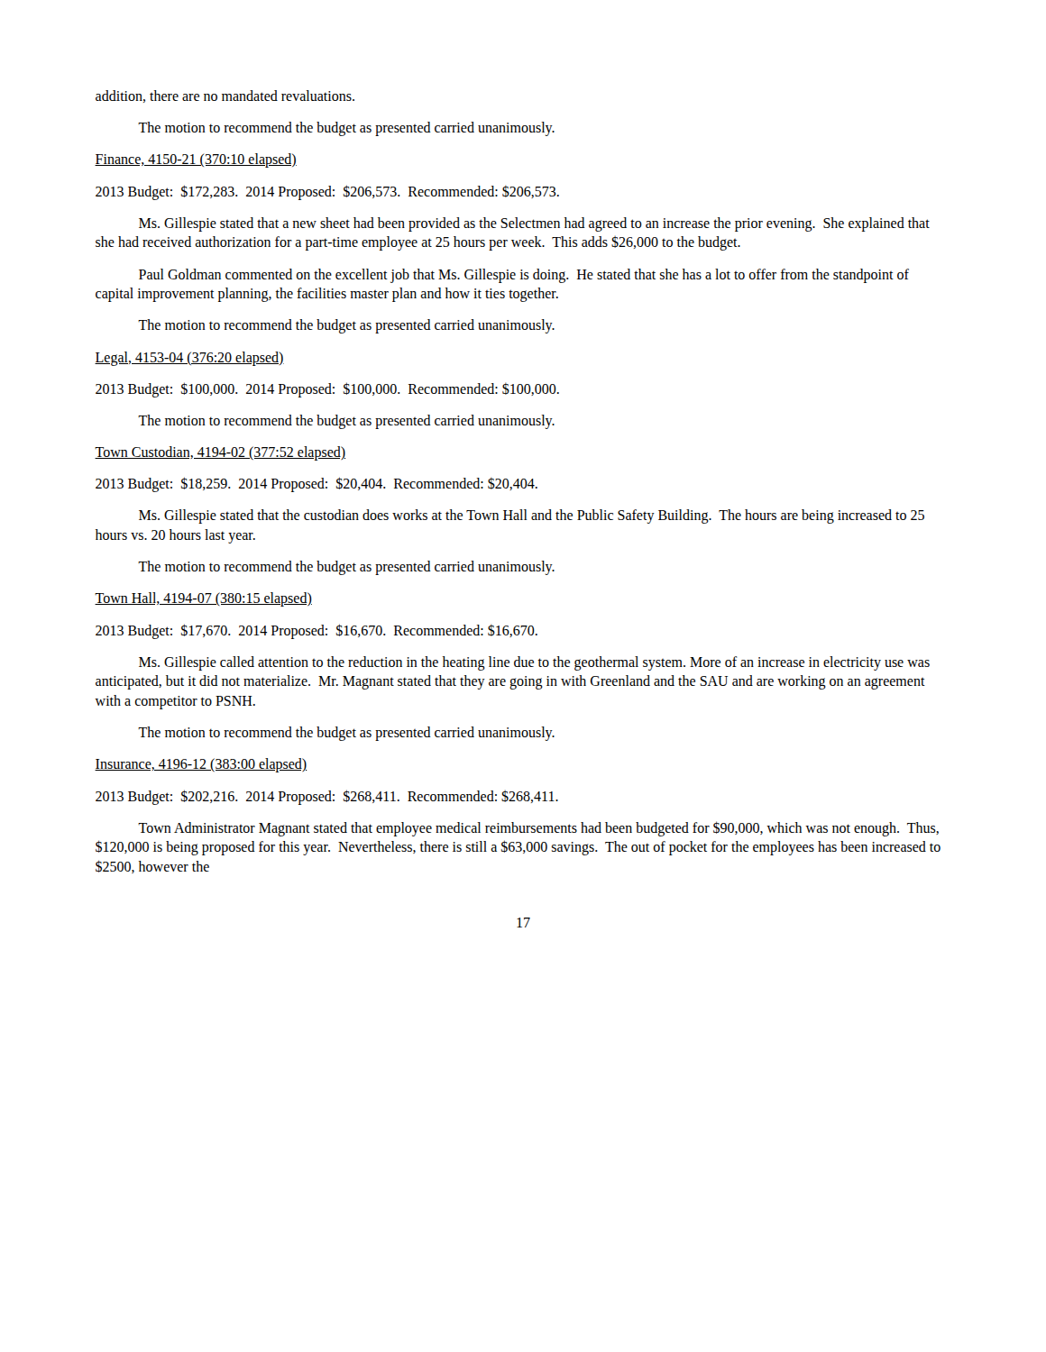addition, there are no mandated revaluations.
The motion to recommend the budget as presented carried unanimously.
Finance, 4150-21 (370:10 elapsed)
2013 Budget: $172,283. 2014 Proposed: $206,573. Recommended: $206,573.
Ms. Gillespie stated that a new sheet had been provided as the Selectmen had agreed to an increase the prior evening. She explained that she had received authorization for a part-time employee at 25 hours per week. This adds $26,000 to the budget.
Paul Goldman commented on the excellent job that Ms. Gillespie is doing. He stated that she has a lot to offer from the standpoint of capital improvement planning, the facilities master plan and how it ties together.
The motion to recommend the budget as presented carried unanimously.
Legal, 4153-04 (376:20 elapsed)
2013 Budget: $100,000. 2014 Proposed: $100,000. Recommended: $100,000.
The motion to recommend the budget as presented carried unanimously.
Town Custodian, 4194-02 (377:52 elapsed)
2013 Budget: $18,259. 2014 Proposed: $20,404. Recommended: $20,404.
Ms. Gillespie stated that the custodian does works at the Town Hall and the Public Safety Building. The hours are being increased to 25 hours vs. 20 hours last year.
The motion to recommend the budget as presented carried unanimously.
Town Hall, 4194-07 (380:15 elapsed)
2013 Budget: $17,670. 2014 Proposed: $16,670. Recommended: $16,670.
Ms. Gillespie called attention to the reduction in the heating line due to the geothermal system. More of an increase in electricity use was anticipated, but it did not materialize. Mr. Magnant stated that they are going in with Greenland and the SAU and are working on an agreement with a competitor to PSNH.
The motion to recommend the budget as presented carried unanimously.
Insurance, 4196-12 (383:00 elapsed)
2013 Budget: $202,216. 2014 Proposed: $268,411. Recommended: $268,411.
Town Administrator Magnant stated that employee medical reimbursements had been budgeted for $90,000, which was not enough. Thus, $120,000 is being proposed for this year. Nevertheless, there is still a $63,000 savings. The out of pocket for the employees has been increased to $2500, however the
17